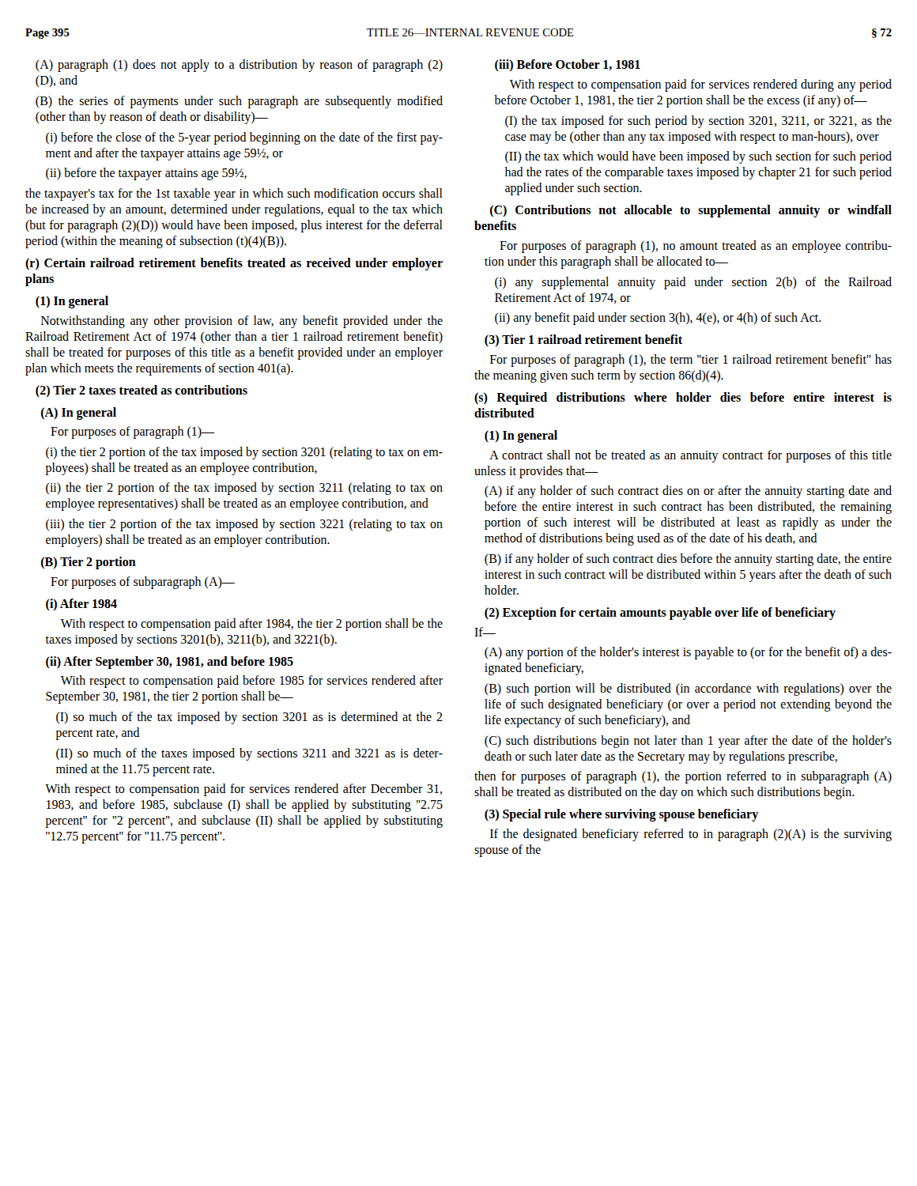Page 395 TITLE 26—INTERNAL REVENUE CODE § 72
(A) paragraph (1) does not apply to a distribution by reason of paragraph (2)(D), and
(B) the series of payments under such paragraph are subsequently modified (other than by reason of death or disability)—
(i) before the close of the 5-year period beginning on the date of the first payment and after the taxpayer attains age 59½, or
(ii) before the taxpayer attains age 59½,
the taxpayer's tax for the 1st taxable year in which such modification occurs shall be increased by an amount, determined under regulations, equal to the tax which (but for paragraph (2)(D)) would have been imposed, plus interest for the deferral period (within the meaning of subsection (t)(4)(B)).
(r) Certain railroad retirement benefits treated as received under employer plans
(1) In general
Notwithstanding any other provision of law, any benefit provided under the Railroad Retirement Act of 1974 (other than a tier 1 railroad retirement benefit) shall be treated for purposes of this title as a benefit provided under an employer plan which meets the requirements of section 401(a).
(2) Tier 2 taxes treated as contributions
(A) In general
For purposes of paragraph (1)—
(i) the tier 2 portion of the tax imposed by section 3201 (relating to tax on employees) shall be treated as an employee contribution,
(ii) the tier 2 portion of the tax imposed by section 3211 (relating to tax on employee representatives) shall be treated as an employee contribution, and
(iii) the tier 2 portion of the tax imposed by section 3221 (relating to tax on employers) shall be treated as an employer contribution.
(B) Tier 2 portion
For purposes of subparagraph (A)—
(i) After 1984
With respect to compensation paid after 1984, the tier 2 portion shall be the taxes imposed by sections 3201(b), 3211(b), and 3221(b).
(ii) After September 30, 1981, and before 1985
With respect to compensation paid before 1985 for services rendered after September 30, 1981, the tier 2 portion shall be—
(I) so much of the tax imposed by section 3201 as is determined at the 2 percent rate, and
(II) so much of the taxes imposed by sections 3211 and 3221 as is determined at the 11.75 percent rate.
With respect to compensation paid for services rendered after December 31, 1983, and before 1985, subclause (I) shall be applied by substituting ''2.75 percent'' for ''2 percent'', and subclause (II) shall be applied by substituting ''12.75 percent'' for ''11.75 percent''.
(iii) Before October 1, 1981
With respect to compensation paid for services rendered during any period before October 1, 1981, the tier 2 portion shall be the excess (if any) of—
(I) the tax imposed for such period by section 3201, 3211, or 3221, as the case may be (other than any tax imposed with respect to man-hours), over
(II) the tax which would have been imposed by such section for such period had the rates of the comparable taxes imposed by chapter 21 for such period applied under such section.
(C) Contributions not allocable to supplemental annuity or windfall benefits
For purposes of paragraph (1), no amount treated as an employee contribution under this paragraph shall be allocated to—
(i) any supplemental annuity paid under section 2(b) of the Railroad Retirement Act of 1974, or
(ii) any benefit paid under section 3(h), 4(e), or 4(h) of such Act.
(3) Tier 1 railroad retirement benefit
For purposes of paragraph (1), the term ''tier 1 railroad retirement benefit'' has the meaning given such term by section 86(d)(4).
(s) Required distributions where holder dies before entire interest is distributed
(1) In general
A contract shall not be treated as an annuity contract for purposes of this title unless it provides that—
(A) if any holder of such contract dies on or after the annuity starting date and before the entire interest in such contract has been distributed, the remaining portion of such interest will be distributed at least as rapidly as under the method of distributions being used as of the date of his death, and
(B) if any holder of such contract dies before the annuity starting date, the entire interest in such contract will be distributed within 5 years after the death of such holder.
(2) Exception for certain amounts payable over life of beneficiary
If—
(A) any portion of the holder's interest is payable to (or for the benefit of) a designated beneficiary,
(B) such portion will be distributed (in accordance with regulations) over the life of such designated beneficiary (or over a period not extending beyond the life expectancy of such beneficiary), and
(C) such distributions begin not later than 1 year after the date of the holder's death or such later date as the Secretary may by regulations prescribe,
then for purposes of paragraph (1), the portion referred to in subparagraph (A) shall be treated as distributed on the day on which such distributions begin.
(3) Special rule where surviving spouse beneficiary
If the designated beneficiary referred to in paragraph (2)(A) is the surviving spouse of the